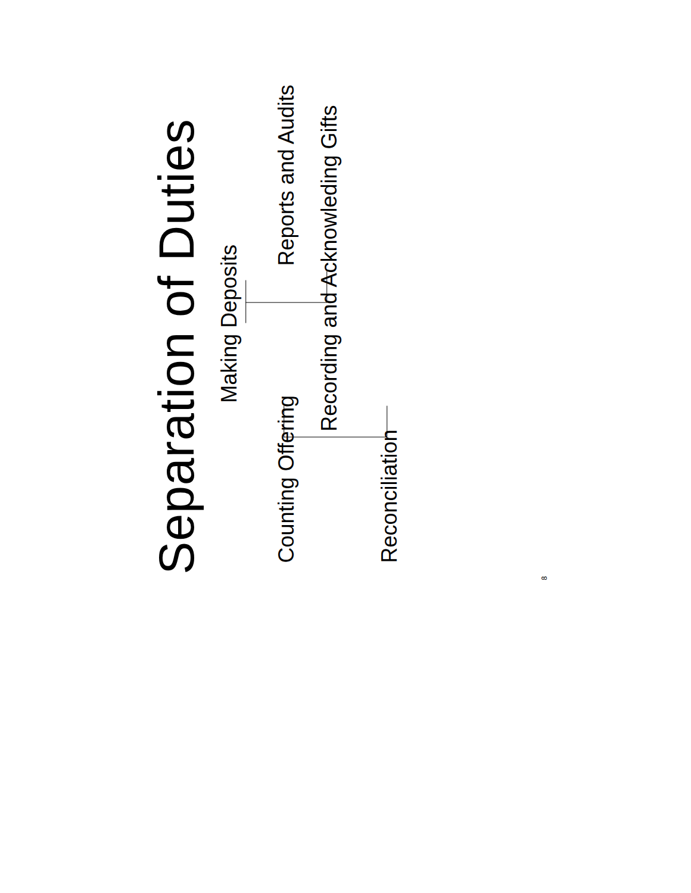Separation of Duties
Counting Offering
Making Deposits
Recording and Acknowleding Gifts
Reports and Audits
Reconciliation
8